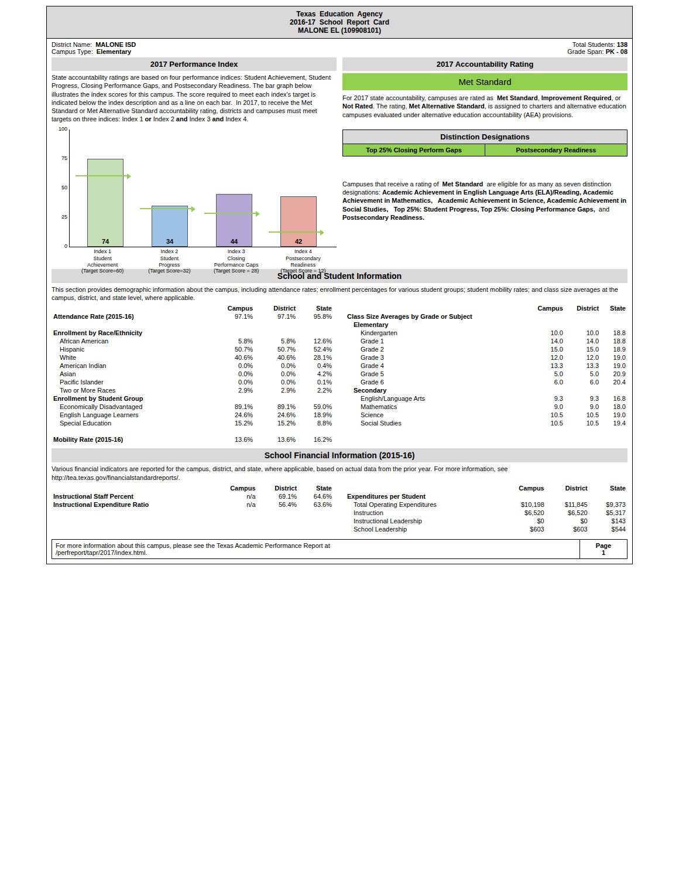Texas Education Agency
2016-17 School Report Card
MALONE EL (109908101)
District Name: MALONE ISD
Campus Type: Elementary
Total Students: 138
Grade Span: PK - 08
2017 Performance Index
State accountability ratings are based on four performance indices: Student Achievement, Student Progress, Closing Performance Gaps, and Postsecondary Readiness. The bar graph below illustrates the index scores for this campus. The score required to meet each index's target is indicated below the index description and as a line on each bar. In 2017, to receive the Met Standard or Met Alternative Standard accountability rating, districts and campuses must meet targets on three indices: Index 1 or Index 2 and Index 3 and Index 4.
100
75
50
25
0
74
34
44
42
Index 1
Index 2
Index 3
Index 4
Student
Achievement
(Target Score=60)
Student
Progress
(Target Score=32)
Closing
Performance Gaps
(Target Score = 28)
Postsecondary
Readiness
(Target Score = 12)
2017 Accountability Rating
Met Standard
For 2017 state accountability, campuses are rated as Met Standard, Improvement Required, or Not Rated. The rating, Met Alternative Standard, is assigned to charters and alternative education campuses evaluated under alternative education accountability (AEA) provisions.
Distinction Designations
Top 25% Closing Perform Gaps
Postsecondary Readiness
Campuses that receive a rating of Met Standard are eligible for as many as seven distinction designations: Academic Achievement in English Language Arts (ELA)/Reading, Academic Achievement in Mathematics, Academic Achievement in Science, Academic Achievement in Social Studies, Top 25%: Student Progress, Top 25%: Closing Performance Gaps, and Postsecondary Readiness.
School and Student Information
This section provides demographic information about the campus, including attendance rates; enrollment percentages for various student groups; student mobility rates; and class size averages at the campus, district, and state level, where applicable.
| | Campus | District | State |
| --- | --- | --- | --- |
| Attendance Rate (2015-16) | 97.1% | 97.1% | 95.8% |
| Enrollment by Race/Ethnicity | | | |
| African American | 5.8% | 5.8% | 12.6% |
| Hispanic | 50.7% | 50.7% | 52.4% |
| White | 40.6% | 40.6% | 28.1% |
| American Indian | 0.0% | 0.0% | 0.4% |
| Asian | 0.0% | 0.0% | 4.2% |
| Pacific Islander | 0.0% | 0.0% | 0.1% |
| Two or More Races | 2.9% | 2.9% | 2.2% |
| Enrollment by Student Group | | | |
| Economically Disadvantaged | 89.1% | 89.1% | 59.0% |
| English Language Learners | 24.6% | 24.6% | 18.9% |
| Special Education | 15.2% | 15.2% | 8.8% |
| Mobility Rate (2015-16) | 13.6% | 13.6% | 16.2% |
| | Campus | District | State |
| --- | --- | --- | --- |
| Class Size Averages by Grade or Subject | | | |
| Elementary | | | |
| Kindergarten | 10.0 | 10.0 | 18.8 |
| Grade 1 | 14.0 | 14.0 | 18.8 |
| Grade 2 | 15.0 | 15.0 | 18.9 |
| Grade 3 | 12.0 | 12.0 | 19.0 |
| Grade 4 | 13.3 | 13.3 | 19.0 |
| Grade 5 | 5.0 | 5.0 | 20.9 |
| Grade 6 | 6.0 | 6.0 | 20.4 |
| Secondary | | | |
| English/Language Arts | 9.3 | 9.3 | 16.8 |
| Mathematics | 9.0 | 9.0 | 18.0 |
| Science | 10.5 | 10.5 | 19.0 |
| Social Studies | 10.5 | 10.5 | 19.4 |
School Financial Information (2015-16)
Various financial indicators are reported for the campus, district, and state, where applicable, based on actual data from the prior year. For more information, see http://tea.texas.gov/financialstandardreports/.
| | Campus | District | State |
| --- | --- | --- | --- |
| Instructional Staff Percent | n/a | 69.1% | 64.6% |
| Instructional Expenditure Ratio | n/a | 56.4% | 63.6% |
| | Campus | District | State |
| --- | --- | --- | --- |
| Expenditures per Student | | | |
| Total Operating Expenditures | $10,198 | $11,845 | $9,373 |
| Instruction | $6,520 | $6,520 | $5,317 |
| Instructional Leadership | $0 | $0 | $143 |
| School Leadership | $603 | $603 | $544 |
For more information about this campus, please see the Texas Academic Performance Report at
/perfreport/tapr/2017/index.html.
Page
1